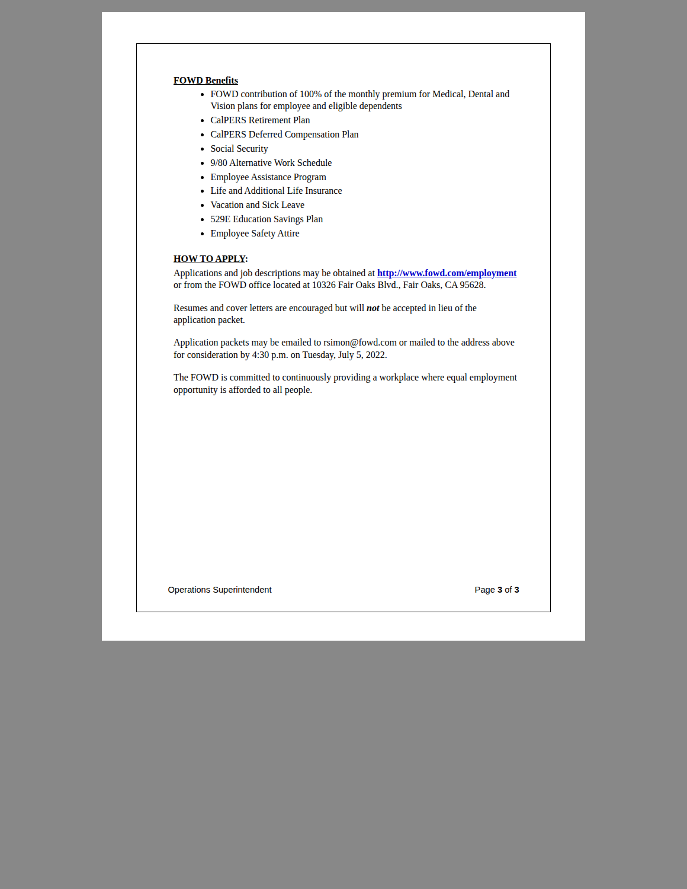FOWD Benefits
FOWD contribution of 100% of the monthly premium for Medical, Dental and Vision plans for employee and eligible dependents
CalPERS Retirement Plan
CalPERS Deferred Compensation Plan
Social Security
9/80 Alternative Work Schedule
Employee Assistance Program
Life and Additional Life Insurance
Vacation and Sick Leave
529E Education Savings Plan
Employee Safety Attire
HOW TO APPLY:
Applications and job descriptions may be obtained at http://www.fowd.com/employment or from the FOWD office located at 10326 Fair Oaks Blvd., Fair Oaks, CA 95628.
Resumes and cover letters are encouraged but will not be accepted in lieu of the application packet.
Application packets may be emailed to rsimon@fowd.com or mailed to the address above for consideration by 4:30 p.m. on Tuesday, July 5, 2022.
The FOWD is committed to continuously providing a workplace where equal employment opportunity is afforded to all people.
Operations Superintendent
Page 3 of 3